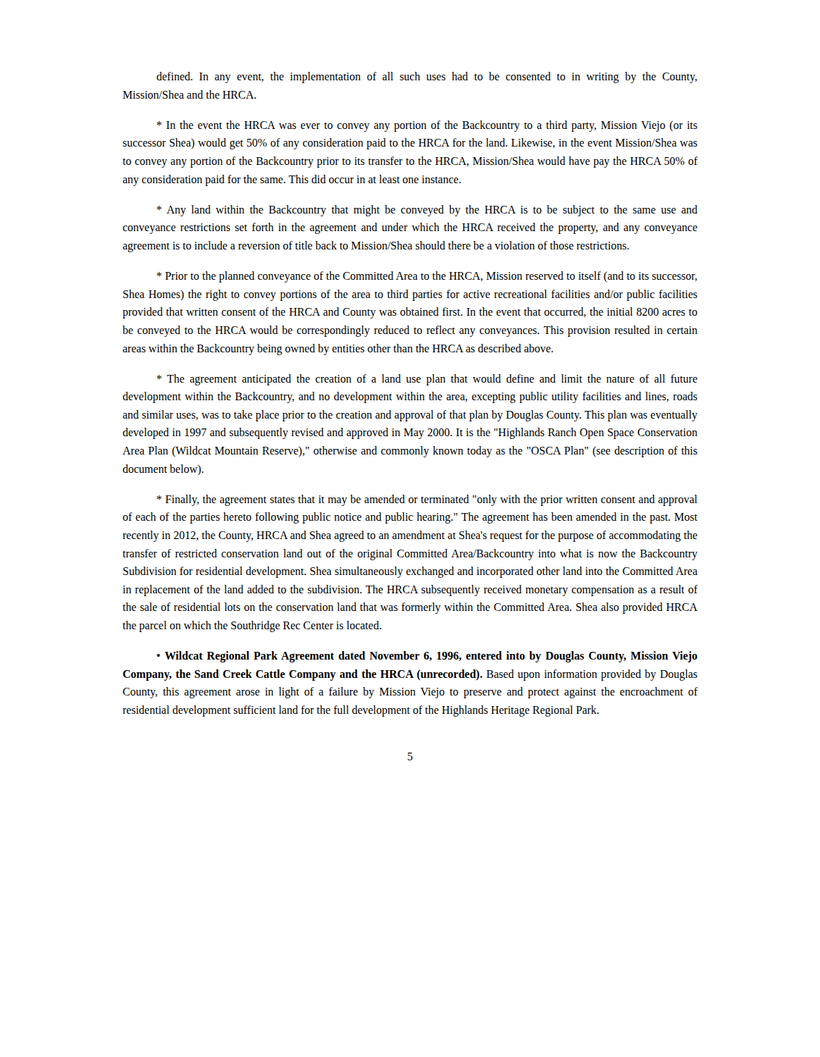defined. In any event, the implementation of all such uses had to be consented to in writing by the County, Mission/Shea and the HRCA.
* In the event the HRCA was ever to convey any portion of the Backcountry to a third party, Mission Viejo (or its successor Shea) would get 50% of any consideration paid to the HRCA for the land. Likewise, in the event Mission/Shea was to convey any portion of the Backcountry prior to its transfer to the HRCA, Mission/Shea would have pay the HRCA 50% of any consideration paid for the same. This did occur in at least one instance.
* Any land within the Backcountry that might be conveyed by the HRCA is to be subject to the same use and conveyance restrictions set forth in the agreement and under which the HRCA received the property, and any conveyance agreement is to include a reversion of title back to Mission/Shea should there be a violation of those restrictions.
* Prior to the planned conveyance of the Committed Area to the HRCA, Mission reserved to itself (and to its successor, Shea Homes) the right to convey portions of the area to third parties for active recreational facilities and/or public facilities provided that written consent of the HRCA and County was obtained first. In the event that occurred, the initial 8200 acres to be conveyed to the HRCA would be correspondingly reduced to reflect any conveyances. This provision resulted in certain areas within the Backcountry being owned by entities other than the HRCA as described above.
* The agreement anticipated the creation of a land use plan that would define and limit the nature of all future development within the Backcountry, and no development within the area, excepting public utility facilities and lines, roads and similar uses, was to take place prior to the creation and approval of that plan by Douglas County. This plan was eventually developed in 1997 and subsequently revised and approved in May 2000. It is the "Highlands Ranch Open Space Conservation Area Plan (Wildcat Mountain Reserve)," otherwise and commonly known today as the "OSCA Plan" (see description of this document below).
* Finally, the agreement states that it may be amended or terminated "only with the prior written consent and approval of each of the parties hereto following public notice and public hearing." The agreement has been amended in the past. Most recently in 2012, the County, HRCA and Shea agreed to an amendment at Shea's request for the purpose of accommodating the transfer of restricted conservation land out of the original Committed Area/Backcountry into what is now the Backcountry Subdivision for residential development. Shea simultaneously exchanged and incorporated other land into the Committed Area in replacement of the land added to the subdivision. The HRCA subsequently received monetary compensation as a result of the sale of residential lots on the conservation land that was formerly within the Committed Area. Shea also provided HRCA the parcel on which the Southridge Rec Center is located.
• Wildcat Regional Park Agreement dated November 6, 1996, entered into by Douglas County, Mission Viejo Company, the Sand Creek Cattle Company and the HRCA (unrecorded). Based upon information provided by Douglas County, this agreement arose in light of a failure by Mission Viejo to preserve and protect against the encroachment of residential development sufficient land for the full development of the Highlands Heritage Regional Park.
5